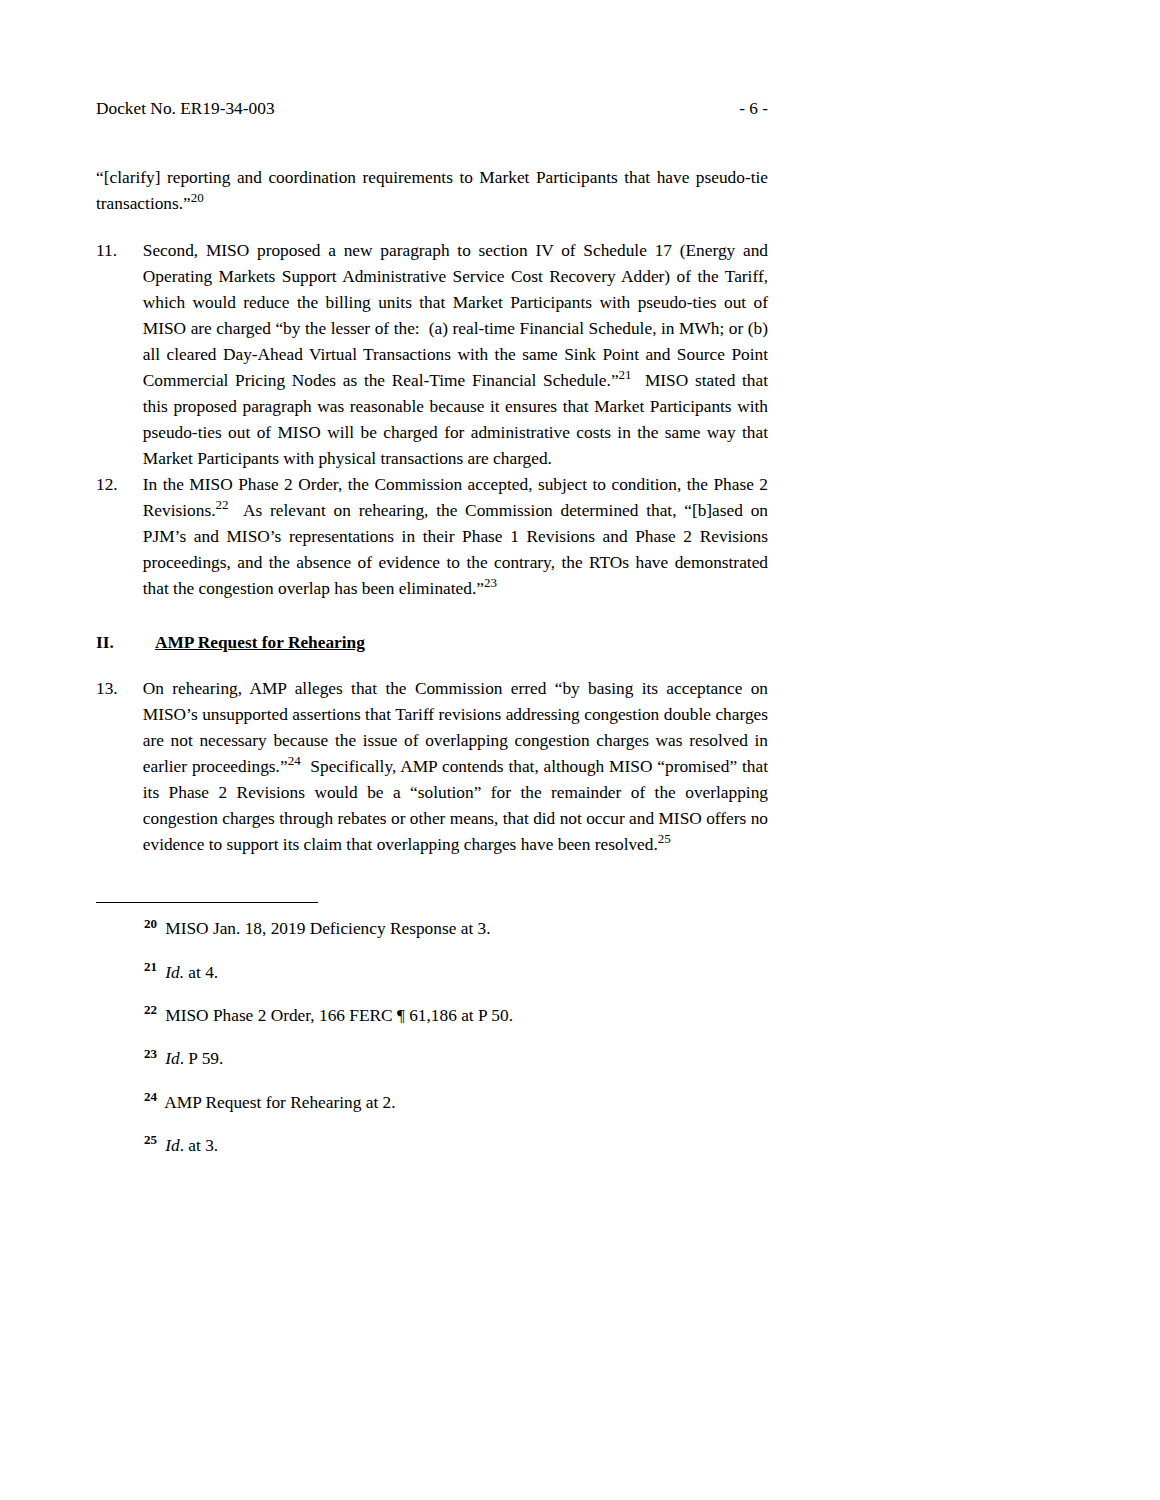Docket No. ER19-34-003
- 6 -
“[clarify] reporting and coordination requirements to Market Participants that have pseudo-tie transactions.”20
11.
Second, MISO proposed a new paragraph to section IV of Schedule 17 (Energy and Operating Markets Support Administrative Service Cost Recovery Adder) of the Tariff, which would reduce the billing units that Market Participants with pseudo-ties out of MISO are charged “by the lesser of the: (a) real-time Financial Schedule, in MWh; or (b) all cleared Day-Ahead Virtual Transactions with the same Sink Point and Source Point Commercial Pricing Nodes as the Real-Time Financial Schedule.”21 MISO stated that this proposed paragraph was reasonable because it ensures that Market Participants with pseudo-ties out of MISO will be charged for administrative costs in the same way that Market Participants with physical transactions are charged.
12.
In the MISO Phase 2 Order, the Commission accepted, subject to condition, the Phase 2 Revisions.22 As relevant on rehearing, the Commission determined that, “[b]ased on PJM’s and MISO’s representations in their Phase 1 Revisions and Phase 2 Revisions proceedings, and the absence of evidence to the contrary, the RTOs have demonstrated that the congestion overlap has been eliminated.”23
II.
AMP Request for Rehearing
13.
On rehearing, AMP alleges that the Commission erred “by basing its acceptance on MISO’s unsupported assertions that Tariff revisions addressing congestion double charges are not necessary because the issue of overlapping congestion charges was resolved in earlier proceedings.”24 Specifically, AMP contends that, although MISO “promised” that its Phase 2 Revisions would be a “solution” for the remainder of the overlapping congestion charges through rebates or other means, that did not occur and MISO offers no evidence to support its claim that overlapping charges have been resolved.25
20 MISO Jan. 18, 2019 Deficiency Response at 3.
21 Id. at 4.
22 MISO Phase 2 Order, 166 FERC ¶ 61,186 at P 50.
23 Id. P 59.
24 AMP Request for Rehearing at 2.
25 Id. at 3.